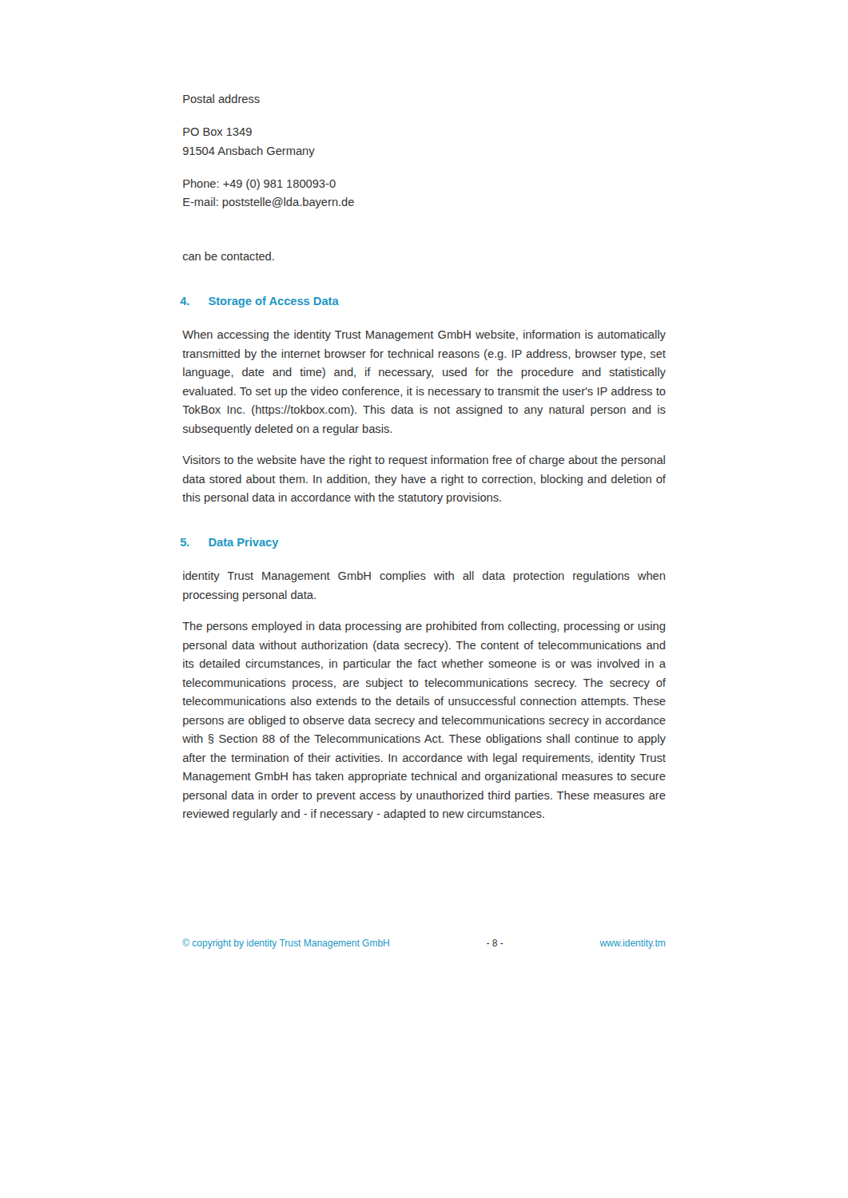Postal address
PO Box 1349
91504 Ansbach Germany
Phone: +49 (0) 981 180093-0
E-mail: poststelle@lda.bayern.de
can be contacted.
4. Storage of Access Data
When accessing the identity Trust Management GmbH website, information is automatically transmitted by the internet browser for technical reasons (e.g. IP address, browser type, set language, date and time) and, if necessary, used for the procedure and statistically evaluated. To set up the video conference, it is necessary to transmit the user's IP address to TokBox Inc. (https://tokbox.com). This data is not assigned to any natural person and is subsequently deleted on a regular basis.
Visitors to the website have the right to request information free of charge about the personal data stored about them. In addition, they have a right to correction, blocking and deletion of this personal data in accordance with the statutory provisions.
5. Data Privacy
identity Trust Management GmbH complies with all data protection regulations when processing personal data.
The persons employed in data processing are prohibited from collecting, processing or using personal data without authorization (data secrecy). The content of telecommunications and its detailed circumstances, in particular the fact whether someone is or was involved in a telecommunications process, are subject to telecommunications secrecy. The secrecy of telecommunications also extends to the details of unsuccessful connection attempts. These persons are obliged to observe data secrecy and telecommunications secrecy in accordance with § Section 88 of the Telecommunications Act. These obligations shall continue to apply after the termination of their activities. In accordance with legal requirements, identity Trust Management GmbH has taken appropriate technical and organizational measures to secure personal data in order to prevent access by unauthorized third parties. These measures are reviewed regularly and - if necessary - adapted to new circumstances.
© copyright by identity Trust Management GmbH - 8 - www.identity.tm